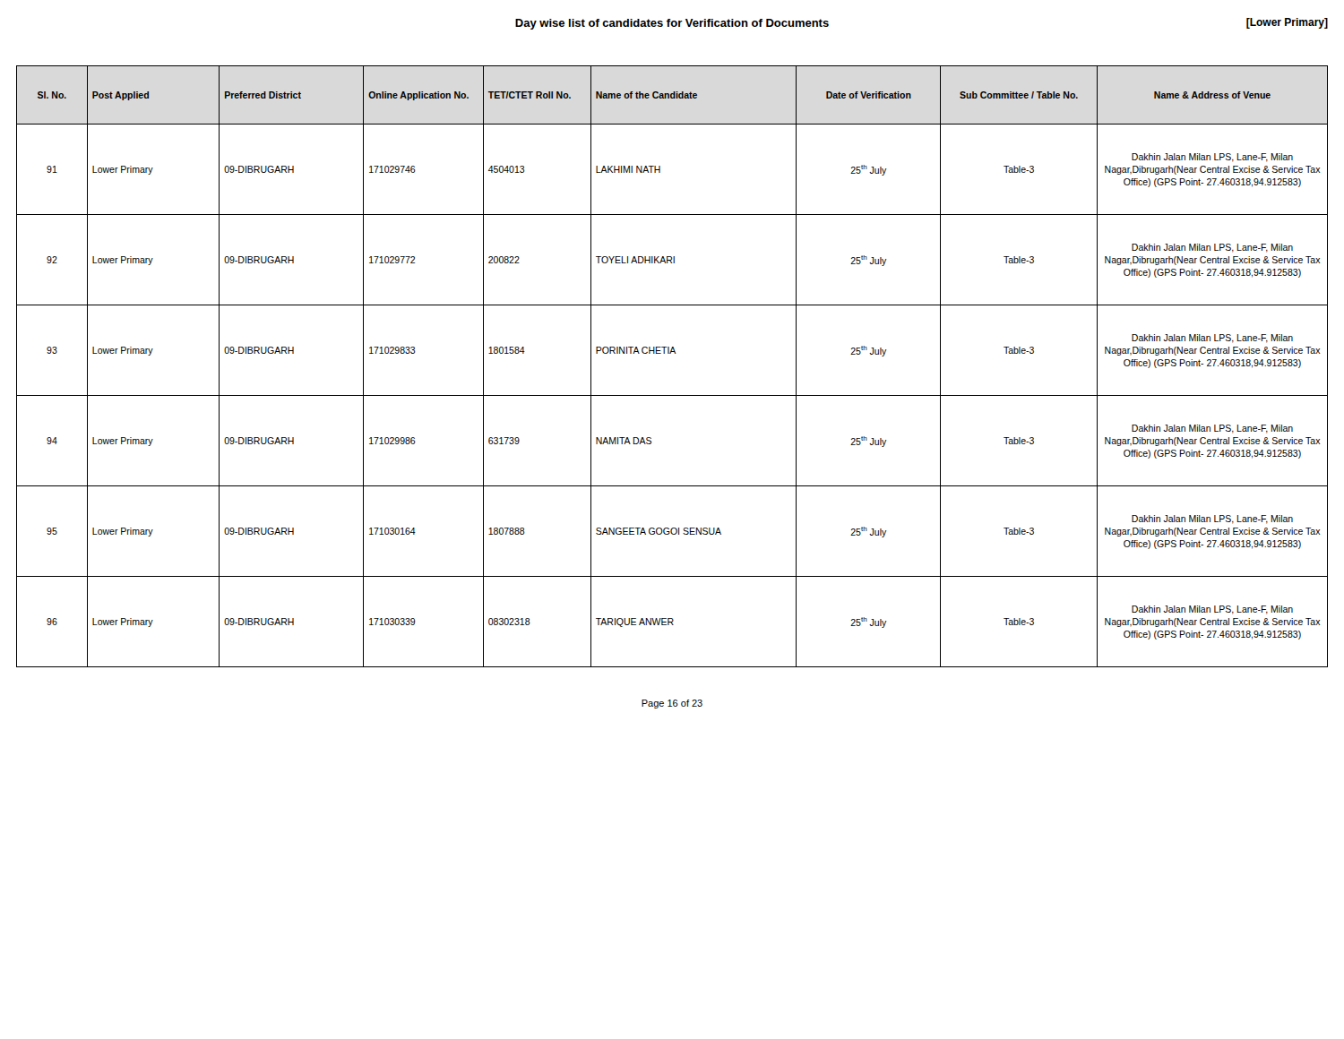Day wise list of candidates for Verification of Documents [Lower Primary]
| Sl. No. | Post Applied | Preferred District | Online Application No. | TET/CTET Roll No. | Name of the Candidate | Date of Verification | Sub Committee / Table No. | Name & Address of Venue |
| --- | --- | --- | --- | --- | --- | --- | --- | --- |
| 91 | Lower Primary | 09-DIBRUGARH | 171029746 | 4504013 | LAKHIMI NATH | 25 th July | Table-3 | Dakhin Jalan Milan LPS, Lane-F, Milan Nagar,Dibrugarh(Near Central Excise & Service Tax Office) (GPS Point- 27.460318,94.912583) |
| 92 | Lower Primary | 09-DIBRUGARH | 171029772 | 200822 | TOYELI ADHIKARI | 25 th July | Table-3 | Dakhin Jalan Milan LPS, Lane-F, Milan Nagar,Dibrugarh(Near Central Excise & Service Tax Office) (GPS Point- 27.460318,94.912583) |
| 93 | Lower Primary | 09-DIBRUGARH | 171029833 | 1801584 | PORINITA CHETIA | 25 th July | Table-3 | Dakhin Jalan Milan LPS, Lane-F, Milan Nagar,Dibrugarh(Near Central Excise & Service Tax Office) (GPS Point- 27.460318,94.912583) |
| 94 | Lower Primary | 09-DIBRUGARH | 171029986 | 631739 | NAMITA DAS | 25 th July | Table-3 | Dakhin Jalan Milan LPS, Lane-F, Milan Nagar,Dibrugarh(Near Central Excise & Service Tax Office) (GPS Point- 27.460318,94.912583) |
| 95 | Lower Primary | 09-DIBRUGARH | 171030164 | 1807888 | SANGEETA GOGOI SENSUA | 25 th July | Table-3 | Dakhin Jalan Milan LPS, Lane-F, Milan Nagar,Dibrugarh(Near Central Excise & Service Tax Office) (GPS Point- 27.460318,94.912583) |
| 96 | Lower Primary | 09-DIBRUGARH | 171030339 | 08302318 | TARIQUE ANWER | 25 th July | Table-3 | Dakhin Jalan Milan LPS, Lane-F, Milan Nagar,Dibrugarh(Near Central Excise & Service Tax Office) (GPS Point- 27.460318,94.912583) |
Page 16 of 23